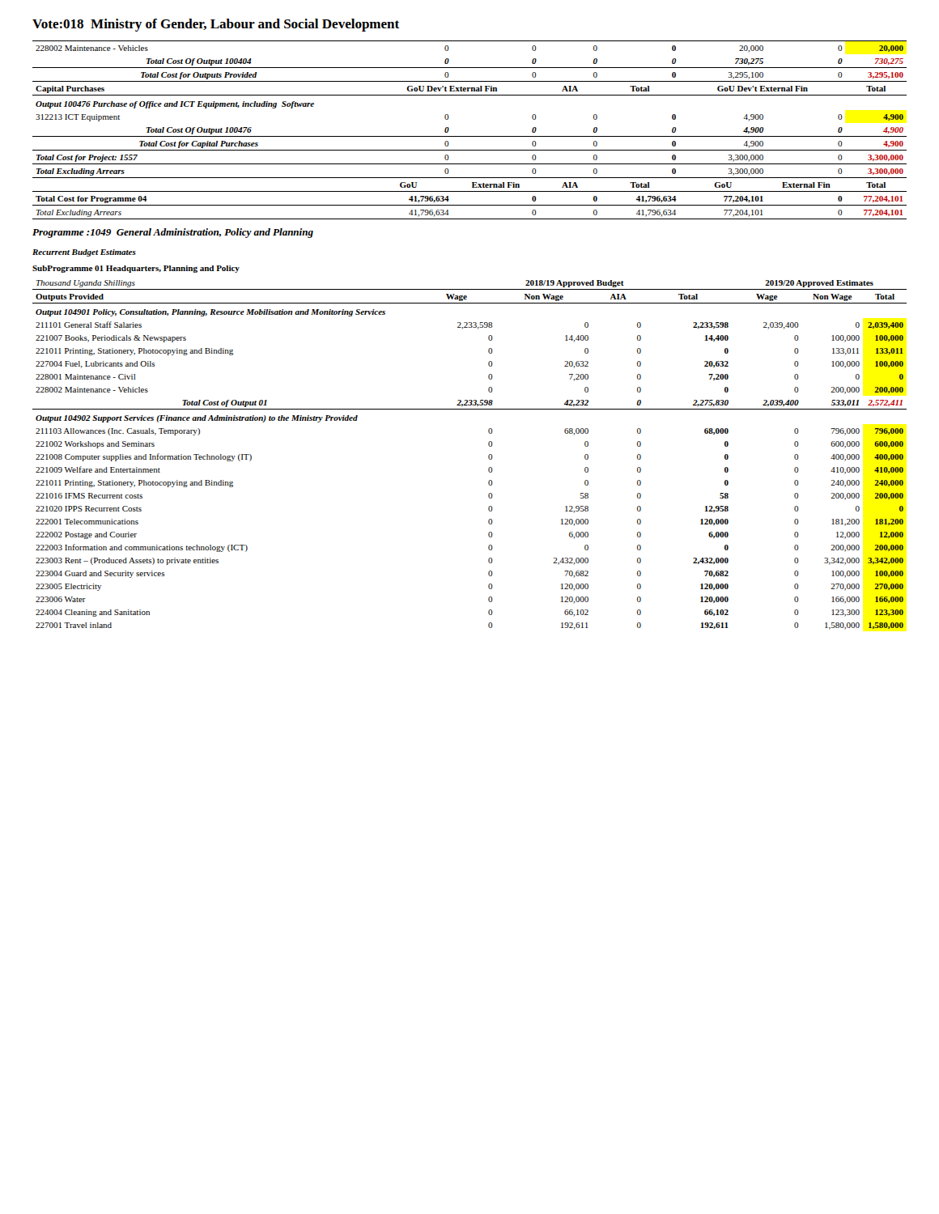Vote:018 Ministry of Gender, Labour and Social Development
| 228002 Maintenance - Vehicles | 0 | 0 | 0 | 0 | 20,000 | 0 | 20,000 |
| Total Cost Of Output 100404 | 0 | 0 | 0 | 0 | 730,275 | 0 | 730,275 |
| Total Cost for Outputs Provided | 0 | 0 | 0 | 0 | 3,295,100 | 0 | 3,295,100 |
| Capital Purchases | GoU Dev't External Fin | AIA | Total | GoU Dev't External Fin | Total |
| Output 100476 Purchase of Office and ICT Equipment, including Software |
| 312213 ICT Equipment | 0 | 0 | 0 | 0 | 4,900 | 0 | 4,900 |
| Total Cost Of Output 100476 | 0 | 0 | 0 | 0 | 4,900 | 0 | 4,900 |
| Total Cost for Capital Purchases | 0 | 0 | 0 | 0 | 4,900 | 0 | 4,900 |
| Total Cost for Project: 1557 | 0 | 0 | 0 | 0 | 3,300,000 | 0 | 3,300,000 |
| Total Excluding Arrears | 0 | 0 | 0 | 0 | 3,300,000 | 0 | 3,300,000 |
| | GoU | External Fin | AIA | Total | GoU | External Fin | Total |
| Total Cost for Programme 04 | 41,796,634 | 0 | 0 | 41,796,634 | 77,204,101 | 0 | 77,204,101 |
| Total Excluding Arrears | 41,796,634 | 0 | 0 | 41,796,634 | 77,204,101 | 0 | 77,204,101 |
Programme :1049 General Administration, Policy and Planning
Recurrent Budget Estimates
SubProgramme 01 Headquarters, Planning and Policy
| Thousand Uganda Shillings | 2018/19 Approved Budget | 2019/20 Approved Estimates |
| Outputs Provided | Wage | Non Wage | AIA | Total | Wage | Non Wage | Total |
| Output 104901 Policy, Consultation, Planning, Resource Mobilisation and Monitoring Services |
| 211101 General Staff Salaries | 2,233,598 | 0 | 0 | 2,233,598 | 2,039,400 | 0 | 2,039,400 |
| 221007 Books, Periodicals & Newspapers | 0 | 14,400 | 0 | 14,400 | 0 | 100,000 | 100,000 |
| 221011 Printing, Stationery, Photocopying and Binding | 0 | 0 | 0 | 0 | 0 | 133,011 | 133,011 |
| 227004 Fuel, Lubricants and Oils | 0 | 20,632 | 0 | 20,632 | 0 | 100,000 | 100,000 |
| 228001 Maintenance - Civil | 0 | 7,200 | 0 | 7,200 | 0 | 0 | 0 |
| 228002 Maintenance - Vehicles | 0 | 0 | 0 | 0 | 0 | 200,000 | 200,000 |
| Total Cost of Output 01 | 2,233,598 | 42,232 | 0 | 2,275,830 | 2,039,400 | 533,011 | 2,572,411 |
| Output 104902 Support Services (Finance and Administration) to the Ministry Provided |
| 211103 Allowances (Inc. Casuals, Temporary) | 0 | 68,000 | 0 | 68,000 | 0 | 796,000 | 796,000 |
| 221002 Workshops and Seminars | 0 | 0 | 0 | 0 | 0 | 600,000 | 600,000 |
| 221008 Computer supplies and Information Technology (IT) | 0 | 0 | 0 | 0 | 0 | 400,000 | 400,000 |
| 221009 Welfare and Entertainment | 0 | 0 | 0 | 0 | 0 | 410,000 | 410,000 |
| 221011 Printing, Stationery, Photocopying and Binding | 0 | 0 | 0 | 0 | 0 | 240,000 | 240,000 |
| 221016 IFMS Recurrent costs | 0 | 58 | 0 | 58 | 0 | 200,000 | 200,000 |
| 221020 IPPS Recurrent Costs | 0 | 12,958 | 0 | 12,958 | 0 | 0 | 0 |
| 222001 Telecommunications | 0 | 120,000 | 0 | 120,000 | 0 | 181,200 | 181,200 |
| 222002 Postage and Courier | 0 | 6,000 | 0 | 6,000 | 0 | 12,000 | 12,000 |
| 222003 Information and communications technology (ICT) | 0 | 0 | 0 | 0 | 0 | 200,000 | 200,000 |
| 223003 Rent – (Produced Assets) to private entities | 0 | 2,432,000 | 0 | 2,432,000 | 0 | 3,342,000 | 3,342,000 |
| 223004 Guard and Security services | 0 | 70,682 | 0 | 70,682 | 0 | 100,000 | 100,000 |
| 223005 Electricity | 0 | 120,000 | 0 | 120,000 | 0 | 270,000 | 270,000 |
| 223006 Water | 0 | 120,000 | 0 | 120,000 | 0 | 166,000 | 166,000 |
| 224004 Cleaning and Sanitation | 0 | 66,102 | 0 | 66,102 | 0 | 123,300 | 123,300 |
| 227001 Travel inland | 0 | 192,611 | 0 | 192,611 | 0 | 1,580,000 | 1,580,000 |